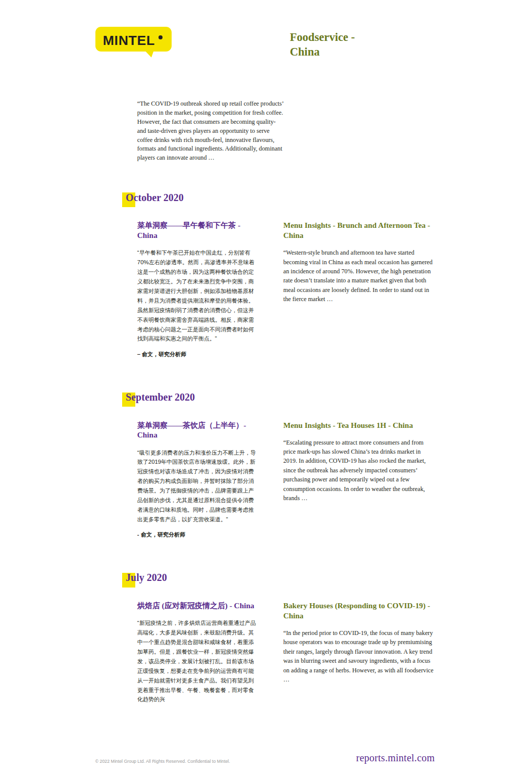MINTEL
Foodservice -
China
“The COVID-19 outbreak shored up retail coffee products’ position in the market, posing competition for fresh coffee. However, the fact that consumers are becoming quality- and taste-driven gives players an opportunity to serve coffee drinks with rich mouth-feel, innovative flavours, formats and functional ingredients. Additionally, dominant players can innovate around …
October 2020
菜单洞察——早午餐和下午茶 - China
“早午餐和下午茶已开始在中国走红，分别皆有70%左右的渗透率。然而，高渗透率并不意味着这是一个成熟的市场，因为这两种餐饮场合的定义都比较宽泛。为了在未来激烈竞争中突围，商家需对菜谱进行大胆创新，例如添加植物基原材料，并且为消费者提供潮流和摩登的用餐体验。虽然新冠疫情削弱了消费者的消费信心，但这并不表明餐饮商家需舍弃高端路线。相反，商家需考虑的核心问题之一正是面向不同消费者时如何找到高端和实惠之间的平衡点。”
– 俞文，研究分析师
Menu Insights - Brunch and Afternoon Tea - China
“Western-style brunch and afternoon tea have started becoming viral in China as each meal occasion has garnered an incidence of around 70%. However, the high penetration rate doesn’t translate into a mature market given that both meal occasions are loosely defined. In order to stand out in the fierce market …
September 2020
菜单洞察——茶饮店（上半年）- China
“吸引更多消费者的压力和涨价压力不断上升，导致了2019年中国茶饮店市场增速放缓。此外，新冠疫情也对该市场造成了冲击，因为疫情对消费者的购买力构成负面影响，并暂时抹除了部分消费场景。为了抵御疫情的冲击，品牌需要跟上产品创新的步伐，尤其是通过原料混合提供令消费者满意的口味和质地。同时，品牌也需要考虑推出更多零售产品，以扩充营收渠道。”
- 俞文，研究分析师
Menu Insights - Tea Houses 1H - China
“Escalating pressure to attract more consumers and from price mark-ups has slowed China’s tea drinks market in 2019. In addition, COVID-19 has also rocked the market, since the outbreak has adversely impacted consumers’ purchasing power and temporarily wiped out a few consumption occasions. In order to weather the outbreak, brands …
July 2020
烘焙店 (应对新冠疫情之后) - China
“新冠疫情之前，许多烘焙店运营商着重通过产品高端化，大多是风味创新，来鼓励消费升级。其中一个重点趋势是混合甜味和咸味食材，着重添加草药。但是，跟餐饮业一样，新冠疫情突然爆发，该品类停业，发展计划被打乱。目前该市场正缓慢恢复，想要走在竞争前列的运营商有可能从一开始就需针对更多主食产品。我们有望见到更着重于推出早餐、午餐、晚餐套餐，而对零食化趋势的兴
Bakery Houses (Responding to COVID-19) - China
“In the period prior to COVID-19, the focus of many bakery house operators was to encourage trade up by premiumising their ranges, largely through flavour innovation. A key trend was in blurring sweet and savoury ingredients, with a focus on adding a range of herbs. However, as with all foodservice …
© 2022 Mintel Group Ltd. All Rights Reserved. Confidential to Mintel.
reports.mintel.com